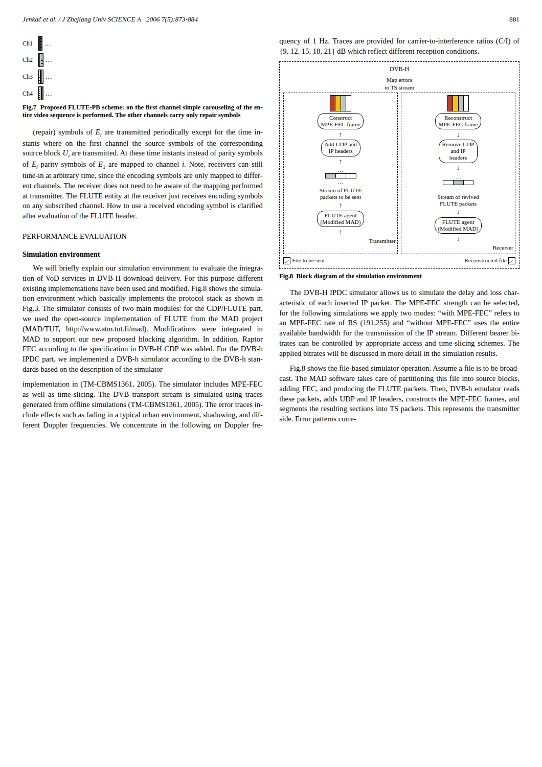Jenkač et al. / J Zhejiang Univ SCIENCE A 2006 7(5):873-884 881
Ch1
…
Ch2
…
Ch3
…
Ch4
…
Fig.7 Proposed FLUTE-PB scheme: on the first channel simple carouseling of the entire video sequence is performed. The other channels carry only repair symbols
(repair) symbols of Ei are transmitted periodically except for the time instants where on the first channel the source symbols of the corresponding source block Ui are transmitted. At these time instants instead of parity symbols of Ei parity symbols of E1 are mapped to channel i. Note, receivers can still tune-in at arbitrary time, since the encoding symbols are only mapped to different channels. The receiver does not need to be aware of the mapping performed at transmitter. The FLUTE entity at the receiver just receives encoding symbols on any subscribed channel. How to use a received encoding symbol is clarified after evaluation of the FLUTE header.
Performance evaluation
Simulation environment
We will briefly explain our simulation environment to evaluate the integration of VoD services in DVB-H download delivery. For this purpose different existing implementations have been used and modified. Fig.8 shows the simulation environment which basically implements the protocol stack as shown in Fig.3. The simulator consists of two main modules: for the CDP/FLUTE part, we used the open-source implementation of FLUTE from the MAD project (MAD/TUT, http://www.atm.tut.fi/mad). Modifications were integrated in MAD to support our new proposed blocking algorithm. In addition, Raptor FEC according to the specification in DVB-H CDP was added. For the DVB-h IPDC part, we implemented a DVB-h simulator according to the DVB-h standards based on the description of the simulator
implementation in (TM-CBMS1361, 2005). The simulator includes MPE-FEC as well as time-slicing. The DVB transport stream is simulated using traces generated from offline simulations (TM-CBMS1361, 2005). The error traces include effects such as fading in a typical urban environment, shadowing, and different Doppler frequencies. We concentrate in the following on Doppler frequency of 1 Hz. Traces are provided for carrier-to-interference ratios (C/I) of {9, 12, 15, 18, 21} dB which reflect different reception conditions.
DVB-H
Map errors
to TS stream
Construct
MPE-FEC frame
↑
Add UDP and
IP headers
↑
… …
Stream of FLUTE
packets to be sent
↑
FLUTE agent
(Modified MAD)
↑
Transmitter
Reconstruct
MPE-FEC frame
↓
Remove UDP
and IP
headers
↓
… …
Stream of revived
FLUTE packets
↓
FLUTE agent
(Modified MAD)
↓
Receiver
File to be sent Reconstructed file
Fig.8 Block diagram of the simulation environment
The DVB-H IPDC simulator allows us to simulate the delay and loss characteristic of each inserted IP packet. The MPE-FEC strength can be selected, for the following simulations we apply two modes: “with MPE-FEC” refers to an MPE-FEC rate of RS (191,255) and “without MPE-FEC” uses the entire available bandwidth for the transmission of the IP stream. Different bearer bitrates can be controlled by appropriate access and time-slicing schemes. The applied bitrates will be discussed in more detail in the simulation results.
Fig.8 shows the file-based simulator operation. Assume a file is to be broadcast. The MAD software takes care of partitioning this file into source blocks, adding FEC, and producing the FLUTE packets. Then, DVB-h emulator reads these packets, adds UDP and IP headers, constructs the MPE-FEC frames, and segments the resulting sections into TS packets. This represents the transmitter side. Error patterns corre-